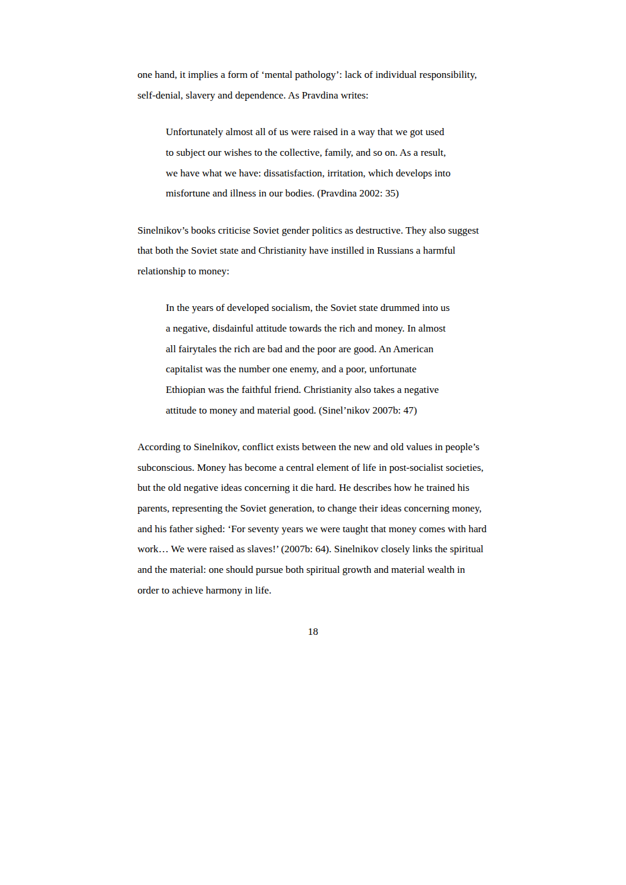one hand, it implies a form of ‘mental pathology’: lack of individual responsibility, self-denial, slavery and dependence. As Pravdina writes:
Unfortunately almost all of us were raised in a way that we got used to subject our wishes to the collective, family, and so on. As a result, we have what we have: dissatisfaction, irritation, which develops into misfortune and illness in our bodies. (Pravdina 2002: 35)
Sinelnikov’s books criticise Soviet gender politics as destructive. They also suggest that both the Soviet state and Christianity have instilled in Russians a harmful relationship to money:
In the years of developed socialism, the Soviet state drummed into us a negative, disdainful attitude towards the rich and money. In almost all fairytales the rich are bad and the poor are good. An American capitalist was the number one enemy, and a poor, unfortunate Ethiopian was the faithful friend. Christianity also takes a negative attitude to money and material good. (Sinel’nikov 2007b: 47)
According to Sinelnikov, conflict exists between the new and old values in people’s subconscious. Money has become a central element of life in post-socialist societies, but the old negative ideas concerning it die hard. He describes how he trained his parents, representing the Soviet generation, to change their ideas concerning money, and his father sighed: ‘For seventy years we were taught that money comes with hard work… We were raised as slaves!’ (2007b: 64). Sinelnikov closely links the spiritual and the material: one should pursue both spiritual growth and material wealth in order to achieve harmony in life.
18